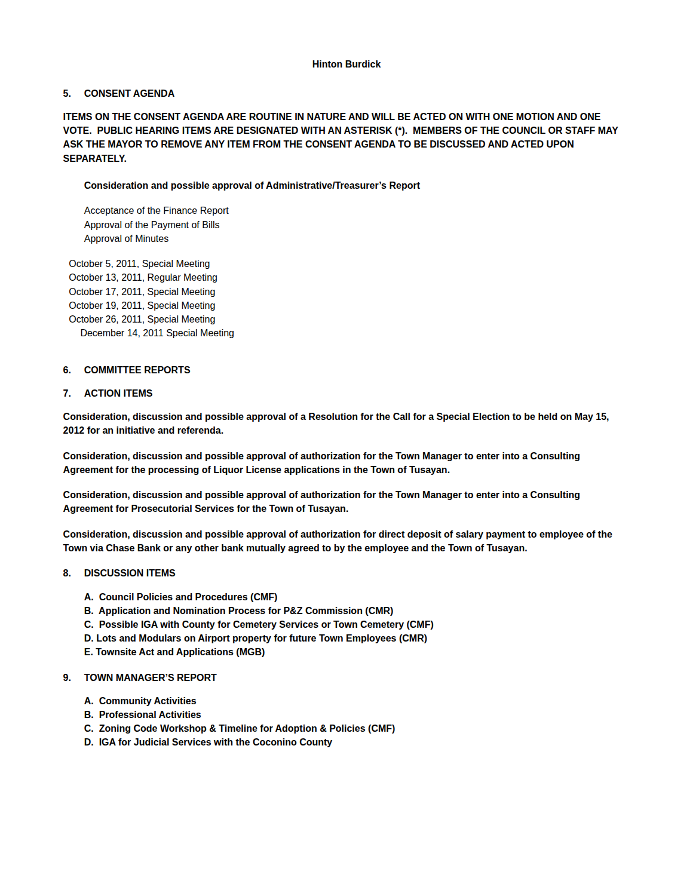Hinton Burdick
5. CONSENT AGENDA
ITEMS ON THE CONSENT AGENDA ARE ROUTINE IN NATURE AND WILL BE ACTED ON WITH ONE MOTION AND ONE VOTE. PUBLIC HEARING ITEMS ARE DESIGNATED WITH AN ASTERISK (*). MEMBERS OF THE COUNCIL OR STAFF MAY ASK THE MAYOR TO REMOVE ANY ITEM FROM THE CONSENT AGENDA TO BE DISCUSSED AND ACTED UPON SEPARATELY.
Consideration and possible approval of Administrative/Treasurer’s Report
Acceptance of the Finance Report
Approval of the Payment of Bills
Approval of Minutes
October 5, 2011, Special Meeting
October 13, 2011, Regular Meeting
October 17, 2011, Special Meeting
October 19, 2011, Special Meeting
October 26, 2011, Special Meeting
December 14, 2011 Special Meeting
6. COMMITTEE REPORTS
7. ACTION ITEMS
Consideration, discussion and possible approval of a Resolution for the Call for a Special Election to be held on May 15, 2012 for an initiative and referenda.
Consideration, discussion and possible approval of authorization for the Town Manager to enter into a Consulting Agreement for the processing of Liquor License applications in the Town of Tusayan.
Consideration, discussion and possible approval of authorization for the Town Manager to enter into a Consulting Agreement for Prosecutorial Services for the Town of Tusayan.
Consideration, discussion and possible approval of authorization for direct deposit of salary payment to employee of the Town via Chase Bank or any other bank mutually agreed to by the employee and the Town of Tusayan.
8. DISCUSSION ITEMS
A. Council Policies and Procedures (CMF)
B. Application and Nomination Process for P&Z Commission (CMR)
C. Possible IGA with County for Cemetery Services or Town Cemetery (CMF)
D. Lots and Modulars on Airport property for future Town Employees (CMR)
E. Townsite Act and Applications (MGB)
9. TOWN MANAGER’S REPORT
A. Community Activities
B. Professional Activities
C. Zoning Code Workshop & Timeline for Adoption & Policies (CMF)
D. IGA for Judicial Services with the Coconino County